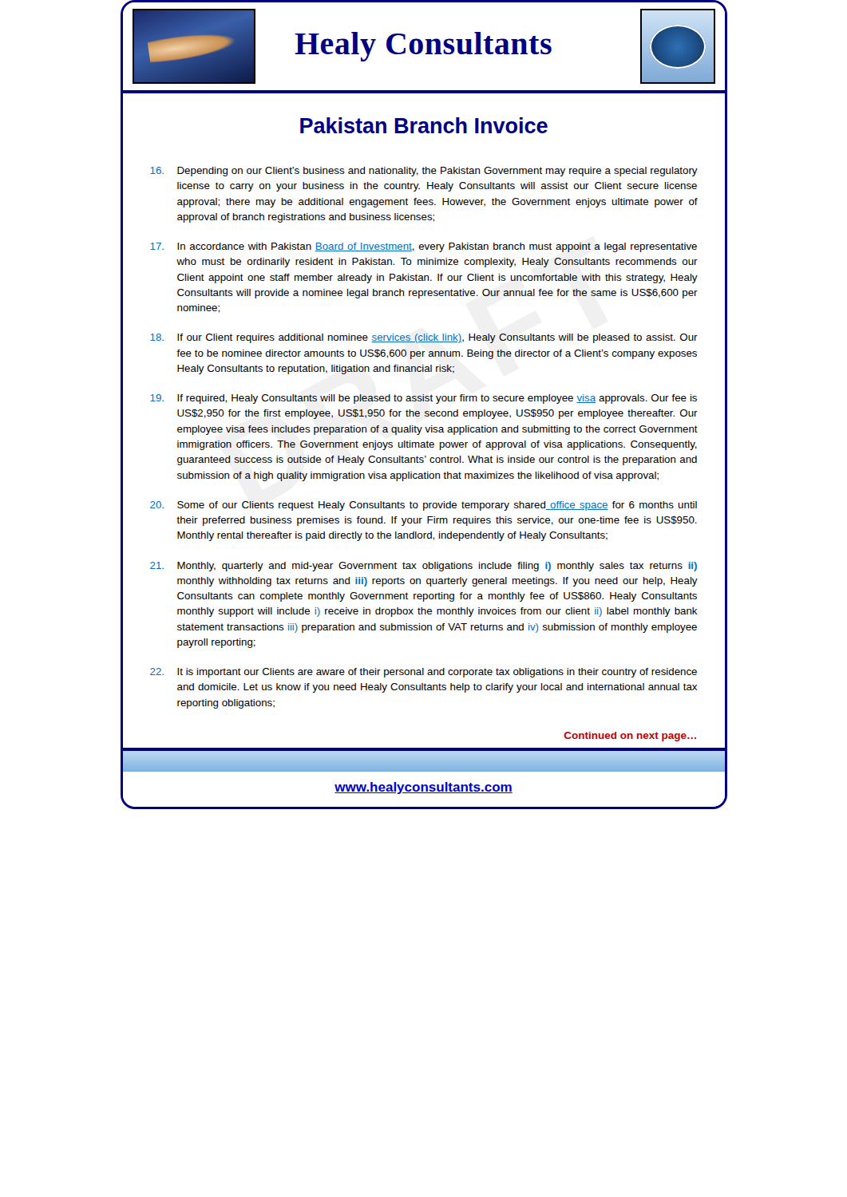DRAFT
Healy Consultants
Pakistan Branch Invoice
Depending on our Client’s business and nationality, the Pakistan Government may require a special regulatory license to carry on your business in the country. Healy Consultants will assist our Client secure license approval; there may be additional engagement fees. However, the Government enjoys ultimate power of approval of branch registrations and business licenses;
In accordance with Pakistan Board of Investment, every Pakistan branch must appoint a legal representative who must be ordinarily resident in Pakistan. To minimize complexity, Healy Consultants recommends our Client appoint one staff member already in Pakistan. If our Client is uncomfortable with this strategy, Healy Consultants will provide a nominee legal branch representative. Our annual fee for the same is US$6,600 per nominee;
If our Client requires additional nominee services (click link), Healy Consultants will be pleased to assist. Our fee to be nominee director amounts to US$6,600 per annum. Being the director of a Client’s company exposes Healy Consultants to reputation, litigation and financial risk;
If required, Healy Consultants will be pleased to assist your firm to secure employee visa approvals. Our fee is US$2,950 for the first employee, US$1,950 for the second employee, US$950 per employee thereafter. Our employee visa fees includes preparation of a quality visa application and submitting to the correct Government immigration officers. The Government enjoys ultimate power of approval of visa applications. Consequently, guaranteed success is outside of Healy Consultants’ control. What is inside our control is the preparation and submission of a high quality immigration visa application that maximizes the likelihood of visa approval;
Some of our Clients request Healy Consultants to provide temporary shared office space for 6 months until their preferred business premises is found. If your Firm requires this service, our one-time fee is US$950. Monthly rental thereafter is paid directly to the landlord, independently of Healy Consultants;
Monthly, quarterly and mid-year Government tax obligations include filing i) monthly sales tax returns ii) monthly withholding tax returns and iii) reports on quarterly general meetings. If you need our help, Healy Consultants can complete monthly Government reporting for a monthly fee of US$860. Healy Consultants monthly support will include i) receive in dropbox the monthly invoices from our client ii) label monthly bank statement transactions iii) preparation and submission of VAT returns and iv) submission of monthly employee payroll reporting;
It is important our Clients are aware of their personal and corporate tax obligations in their country of residence and domicile. Let us know if you need Healy Consultants help to clarify your local and international annual tax reporting obligations;
Continued on next page…
www.healyconsultants.com